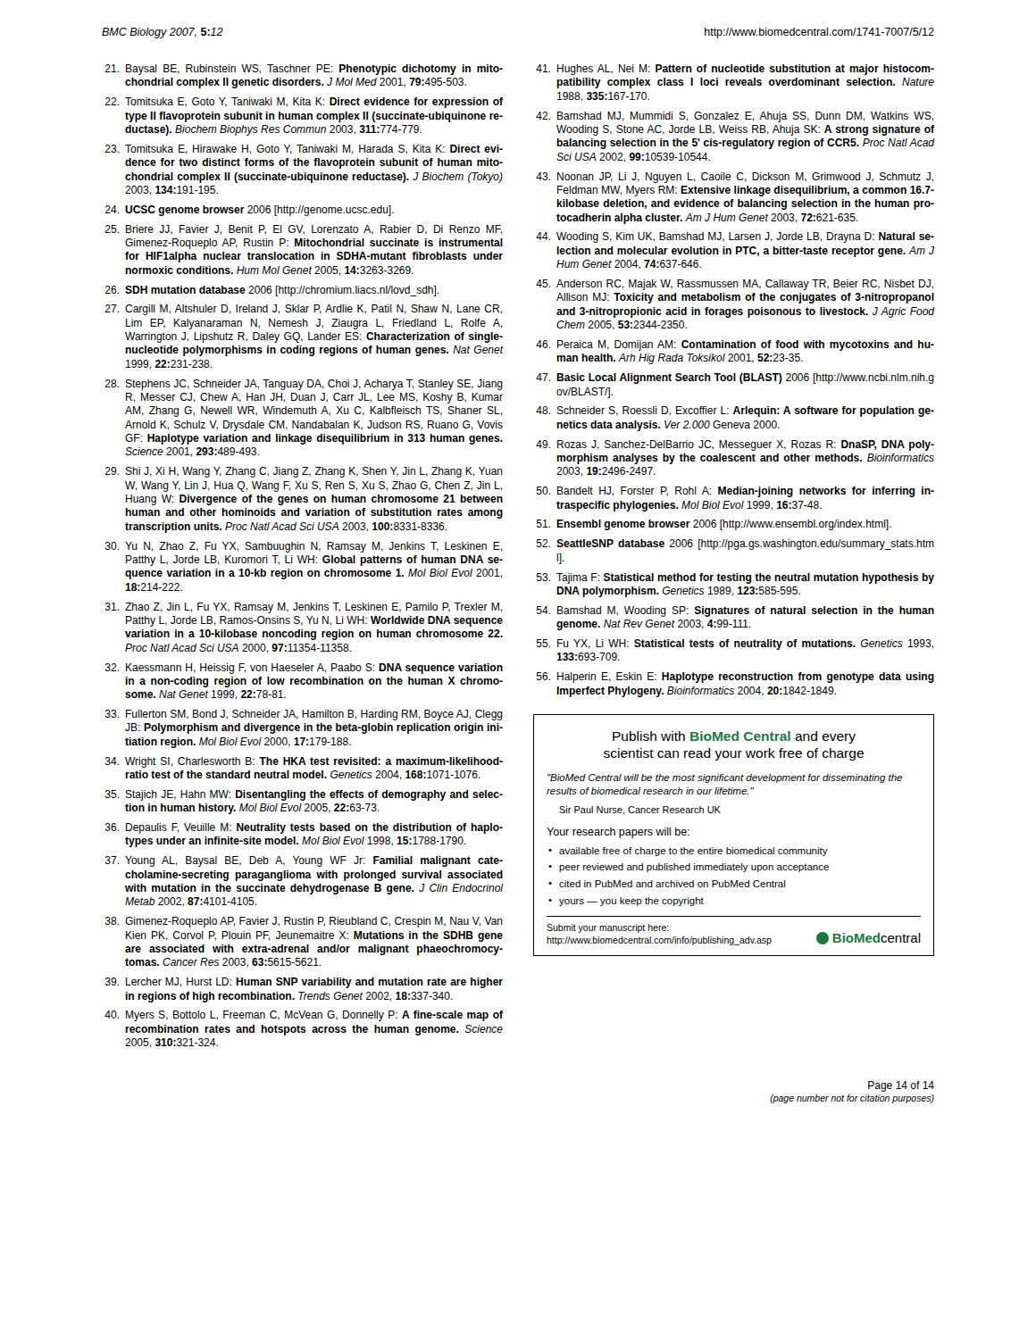BMC Biology 2007, 5: 12
http://www.biomedcentral.com/1741-7007/5/12
21. Baysal BE, Rubinstein WS, Taschner PE: Phenotypic dichotomy in mitochondrial complex II genetic disorders. J Mol Med 2001, 79: 495-503.
22. Tomitsuka E, Goto Y, Taniwaki M, Kita K: Direct evidence for expression of type II flavoprotein subunit in human complex II (succinate-ubiquinone reductase). Biochem Biophys Res Commun 2003, 311: 774-779.
23. Tomitsuka E, Hirawake H, Goto Y, Taniwaki M, Harada S, Kita K: Direct evidence for two distinct forms of the flavoprotein subunit of human mitochondrial complex II (succinate-ubiquinone reductase). J Biochem (Tokyo) 2003, 134: 191-195.
24. UCSC genome browser 2006 [http://genome.ucsc.edu].
25. Briere JJ, Favier J, Benit P, El GV, Lorenzato A, Rabier D, Di Renzo MF, Gimenez-Roqueplo AP, Rustin P: Mitochondrial succinate is instrumental for HIF1alpha nuclear translocation in SDHA-mutant fibroblasts under normoxic conditions. Hum Mol Genet 2005, 14: 3263-3269.
26. SDH mutation database 2006 [http://chromium.liacs.nl/lovd_sdh].
27. Cargill M, Altshuler D, Ireland J, Sklar P, Ardlie K, Patil N, Shaw N, Lane CR, Lim EP, Kalyanaraman N, Nemesh J, Ziaugra L, Friedland L, Rolfe A, Warrington J, Lipshutz R, Daley GQ, Lander ES: Characterization of single-nucleotide polymorphisms in coding regions of human genes. Nat Genet 1999, 22: 231-238.
28. Stephens JC, Schneider JA, Tanguay DA, Choi J, Acharya T, Stanley SE, Jiang R, Messer CJ, Chew A, Han JH, Duan J, Carr JL, Lee MS, Koshy B, Kumar AM, Zhang G, Newell WR, Windemuth A, Xu C, Kalbfleisch TS, Shaner SL, Arnold K, Schulz V, Drysdale CM, Nandabalan K, Judson RS, Ruano G, Vovis GF: Haplotype variation and linkage disequilibrium in 313 human genes. Science 2001, 293: 489-493.
29. Shi J, Xi H, Wang Y, Zhang C, Jiang Z, Zhang K, Shen Y, Jin L, Zhang K, Yuan W, Wang Y, Lin J, Hua Q, Wang F, Xu S, Ren S, Xu S, Zhao G, Chen Z, Jin L, Huang W: Divergence of the genes on human chromosome 21 between human and other hominoids and variation of substitution rates among transcription units. Proc Natl Acad Sci USA 2003, 100: 8331-8336.
30. Yu N, Zhao Z, Fu YX, Sambuughin N, Ramsay M, Jenkins T, Leskinen E, Patthy L, Jorde LB, Kuromori T, Li WH: Global patterns of human DNA sequence variation in a 10-kb region on chromosome 1. Mol Biol Evol 2001, 18: 214-222.
31. Zhao Z, Jin L, Fu YX, Ramsay M, Jenkins T, Leskinen E, Pamilo P, Trexler M, Patthy L, Jorde LB, Ramos-Onsins S, Yu N, Li WH: Worldwide DNA sequence variation in a 10-kilobase noncoding region on human chromosome 22. Proc Natl Acad Sci USA 2000, 97: 11354-11358.
32. Kaessmann H, Heissig F, von Haeseler A, Paabo S: DNA sequence variation in a non-coding region of low recombination on the human X chromosome. Nat Genet 1999, 22: 78-81.
33. Fullerton SM, Bond J, Schneider JA, Hamilton B, Harding RM, Boyce AJ, Clegg JB: Polymorphism and divergence in the beta-globin replication origin initiation region. Mol Biol Evol 2000, 17: 179-188.
34. Wright SI, Charlesworth B: The HKA test revisited: a maximum-likelihood-ratio test of the standard neutral model. Genetics 2004, 168: 1071-1076.
35. Stajich JE, Hahn MW: Disentangling the effects of demography and selection in human history. Mol Biol Evol 2005, 22: 63-73.
36. Depaulis F, Veuille M: Neutrality tests based on the distribution of haplotypes under an infinite-site model. Mol Biol Evol 1998, 15: 1788-1790.
37. Young AL, Baysal BE, Deb A, Young WF Jr: Familial malignant catecholamine-secreting paraganglioma with prolonged survival associated with mutation in the succinate dehydrogenase B gene. J Clin Endocrinol Metab 2002, 87: 4101-4105.
38. Gimenez-Roqueplo AP, Favier J, Rustin P, Rieubland C, Crespin M, Nau V, Van Kien PK, Corvol P, Plouin PF, Jeunemaitre X: Mutations in the SDHB gene are associated with extra-adrenal and/or malignant phaeochromocytomas. Cancer Res 2003, 63: 5615-5621.
39. Lercher MJ, Hurst LD: Human SNP variability and mutation rate are higher in regions of high recombination. Trends Genet 2002, 18: 337-340.
40. Myers S, Bottolo L, Freeman C, McVean G, Donnelly P: A fine-scale map of recombination rates and hotspots across the human genome. Science 2005, 310: 321-324.
41. Hughes AL, Nei M: Pattern of nucleotide substitution at major histocompatibility complex class I loci reveals overdominant selection. Nature 1988, 335: 167-170.
42. Bamshad MJ, Mummidi S, Gonzalez E, Ahuja SS, Dunn DM, Watkins WS, Wooding S, Stone AC, Jorde LB, Weiss RB, Ahuja SK: A strong signature of balancing selection in the 5' cis-regulatory region of CCR5. Proc Natl Acad Sci USA 2002, 99: 10539-10544.
43. Noonan JP, Li J, Nguyen L, Caoile C, Dickson M, Grimwood J, Schmutz J, Feldman MW, Myers RM: Extensive linkage disequilibrium, a common 16.7-kilobase deletion, and evidence of balancing selection in the human protocadherin alpha cluster. Am J Hum Genet 2003, 72: 621-635.
44. Wooding S, Kim UK, Bamshad MJ, Larsen J, Jorde LB, Drayna D: Natural selection and molecular evolution in PTC, a bitter-taste receptor gene. Am J Hum Genet 2004, 74: 637-646.
45. Anderson RC, Majak W, Rassmussen MA, Callaway TR, Beier RC, Nisbet DJ, Allison MJ: Toxicity and metabolism of the conjugates of 3-nitropropanol and 3-nitropropionic acid in forages poisonous to livestock. J Agric Food Chem 2005, 53: 2344-2350.
46. Peraica M, Domijan AM: Contamination of food with mycotoxins and human health. Arh Hig Rada Toksikol 2001, 52: 23-35.
47. Basic Local Alignment Search Tool (BLAST) 2006 [http://www.ncbi.nlm.nih.gov/BLAST/].
48. Schneider S, Roessli D, Excoffier L: Arlequin: A software for population genetics data analysis. Ver 2.000 Geneva 2000.
49. Rozas J, Sanchez-DelBarrio JC, Messeguer X, Rozas R: DnaSP, DNA polymorphism analyses by the coalescent and other methods. Bioinformatics 2003, 19: 2496-2497.
50. Bandelt HJ, Forster P, Rohl A: Median-joining networks for inferring intraspecific phylogenies. Mol Biol Evol 1999, 16: 37-48.
51. Ensembl genome browser 2006 [http://www.ensembl.org/index.html].
52. SeattleSNP database 2006 [http://pga.gs.washington.edu/summary_stats.html].
53. Tajima F: Statistical method for testing the neutral mutation hypothesis by DNA polymorphism. Genetics 1989, 123: 585-595.
54. Bamshad M, Wooding SP: Signatures of natural selection in the human genome. Nat Rev Genet 2003, 4: 99-111.
55. Fu YX, Li WH: Statistical tests of neutrality of mutations. Genetics 1993, 133: 693-709.
56. Halperin E, Eskin E: Haplotype reconstruction from genotype data using Imperfect Phylogeny. Bioinformatics 2004, 20: 1842-1849.
Publish with Bio Med Central and every
scientist can read your work free of charge
"BioMed Central will be the most significant development for disseminating the results of biomedical research in our lifetime."
Sir Paul Nurse, Cancer Research UK
Your research papers will be:
available free of charge to the entire biomedical community
peer reviewed and published immediately upon acceptance
cited in PubMed and archived on PubMed Central
yours — you keep the copyright
Submit your manuscript here:
http://www.biomedcentral.com/info/publishing_adv.asp
Bio Med central
Page 14 of 14
(page number not for citation purposes)